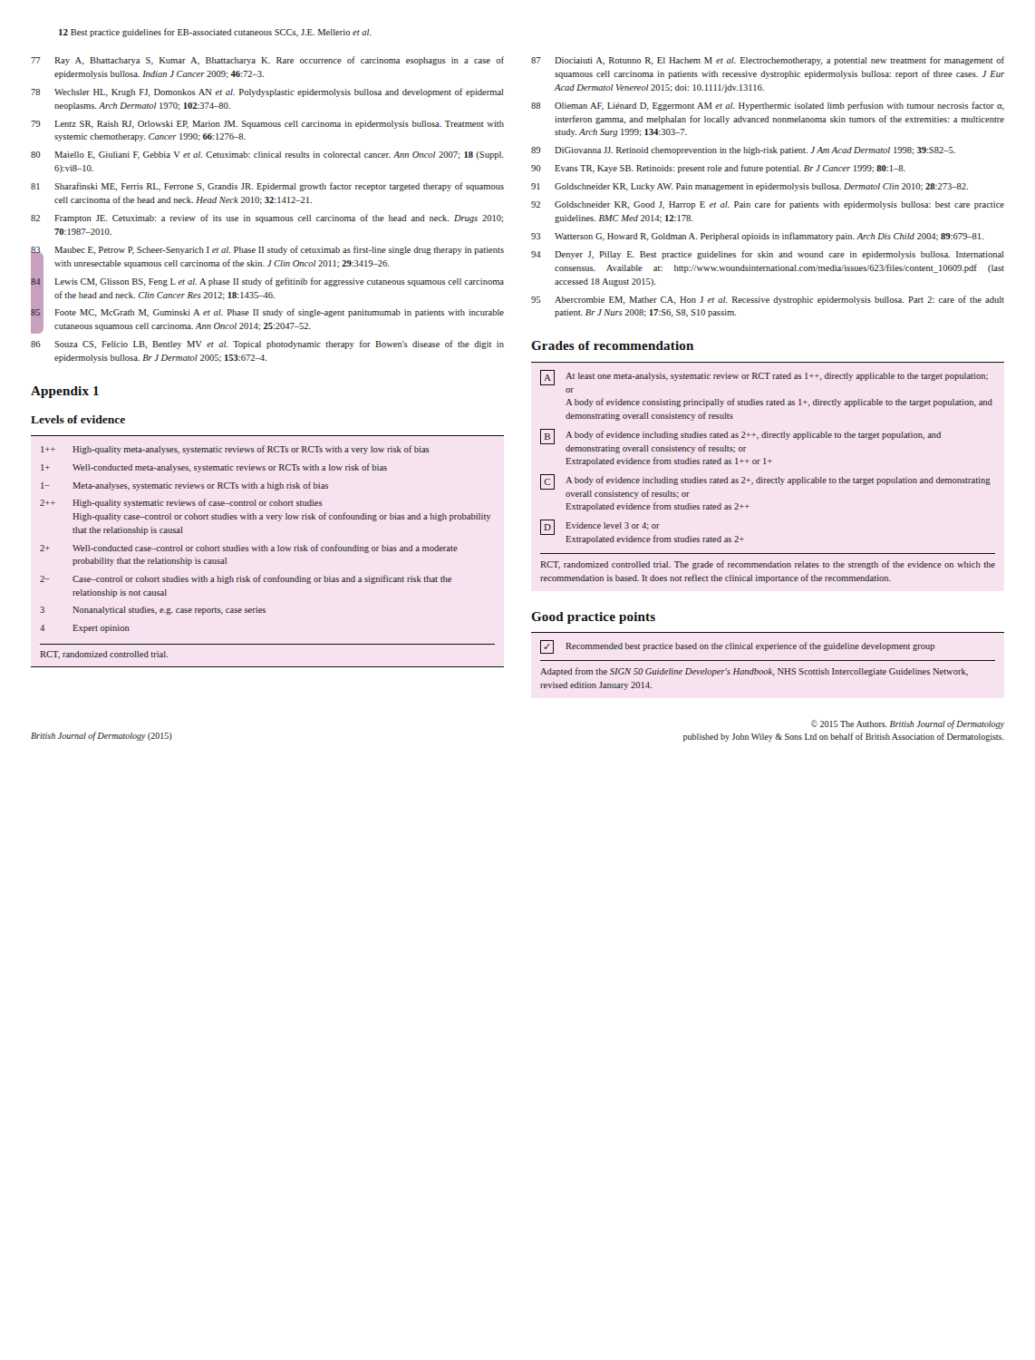12 Best practice guidelines for EB-associated cutaneous SCCs, J.E. Mellerio et al.
77 Ray A, Bhattacharya S, Kumar A, Bhattacharya K. Rare occurrence of carcinoma esophagus in a case of epidermolysis bullosa. Indian J Cancer 2009; 46:72–3.
78 Wechsler HL, Krugh FJ, Domonkos AN et al. Polydysplastic epidermolysis bullosa and development of epidermal neoplasms. Arch Dermatol 1970; 102:374–80.
79 Lentz SR, Raish RJ, Orlowski EP, Marion JM. Squamous cell carcinoma in epidermolysis bullosa. Treatment with systemic chemotherapy. Cancer 1990; 66:1276–8.
80 Maiello E, Giuliani F, Gebbia V et al. Cetuximab: clinical results in colorectal cancer. Ann Oncol 2007; 18 (Suppl. 6):vi8–10.
81 Sharafinski ME, Ferris RL, Ferrone S, Grandis JR. Epidermal growth factor receptor targeted therapy of squamous cell carcinoma of the head and neck. Head Neck 2010; 32:1412–21.
82 Frampton JE. Cetuximab: a review of its use in squamous cell carcinoma of the head and neck. Drugs 2010; 70:1987–2010.
83 Maubec E, Petrow P, Scheer-Senyarich I et al. Phase II study of cetuximab as first-line single drug therapy in patients with unresectable squamous cell carcinoma of the skin. J Clin Oncol 2011; 29:3419–26.
84 Lewis CM, Glisson BS, Feng L et al. A phase II study of gefitinib for aggressive cutaneous squamous cell carcinoma of the head and neck. Clin Cancer Res 2012; 18:1435–46.
85 Foote MC, McGrath M, Guminski A et al. Phase II study of single-agent panitumumab in patients with incurable cutaneous squamous cell carcinoma. Ann Oncol 2014; 25:2047–52.
86 Souza CS, Felício LB, Bentley MV et al. Topical photodynamic therapy for Bowen's disease of the digit in epidermolysis bullosa. Br J Dermatol 2005; 153:672–4.
Appendix 1
Levels of evidence
| 1++ | High-quality meta-analyses, systematic reviews of RCTs or RCTs with a very low risk of bias |
| 1+ | Well-conducted meta-analyses, systematic reviews or RCTs with a low risk of bias |
| 1− | Meta-analyses, systematic reviews or RCTs with a high risk of bias |
| 2++ | High-quality systematic reviews of case–control or cohort studies High-quality case–control or cohort studies with a very low risk of confounding or bias and a high probability that the relationship is causal |
| 2+ | Well-conducted case–control or cohort studies with a low risk of confounding or bias and a moderate probability that the relationship is causal |
| 2− | Case–control or cohort studies with a high risk of confounding or bias and a significant risk that the relationship is not causal |
| 3 | Nonanalytical studies, e.g. case reports, case series |
| 4 | Expert opinion |
RCT, randomized controlled trial.
87 Diociaiuti A, Rotunno R, El Hachem M et al. Electrochemotherapy, a potential new treatment for management of squamous cell carcinoma in patients with recessive dystrophic epidermolysis bullosa: report of three cases. J Eur Acad Dermatol Venereol 2015; doi: 10.1111/jdv.13116.
88 Olieman AF, Liénard D, Eggermont AM et al. Hyperthermic isolated limb perfusion with tumour necrosis factor α, interferon gamma, and melphalan for locally advanced nonmelanoma skin tumors of the extremities: a multicentre study. Arch Surg 1999; 134:303–7.
89 DiGiovanna JJ. Retinoid chemoprevention in the high-risk patient. J Am Acad Dermatol 1998; 39:S82–5.
90 Evans TR, Kaye SB. Retinoids: present role and future potential. Br J Cancer 1999; 80:1–8.
91 Goldschneider KR, Lucky AW. Pain management in epidermolysis bullosa. Dermatol Clin 2010; 28:273–82.
92 Goldschneider KR, Good J, Harrop E et al. Pain care for patients with epidermolysis bullosa: best care practice guidelines. BMC Med 2014; 12:178.
93 Watterson G, Howard R, Goldman A. Peripheral opioids in inflammatory pain. Arch Dis Child 2004; 89:679–81.
94 Denyer J, Pillay E. Best practice guidelines for skin and wound care in epidermolysis bullosa. International consensus. Available at: http://www.woundsinternational.com/media/issues/623/files/content_10609.pdf (last accessed 18 August 2015).
95 Abercrombie EM, Mather CA, Hon J et al. Recessive dystrophic epidermolysis bullosa. Part 2: care of the adult patient. Br J Nurs 2008; 17:S6, S8, S10 passim.
Grades of recommendation
| A | At least one meta-analysis, systematic review or RCT rated as 1++, directly applicable to the target population; or A body of evidence consisting principally of studies rated as 1+, directly applicable to the target population, and demonstrating overall consistency of results |
| B | A body of evidence including studies rated as 2++, directly applicable to the target population, and demonstrating overall consistency of results; or Extrapolated evidence from studies rated as 1++ or 1+ |
| C | A body of evidence including studies rated as 2+, directly applicable to the target population and demonstrating overall consistency of results; or Extrapolated evidence from studies rated as 2++ |
| D | Evidence level 3 or 4; or Extrapolated evidence from studies rated as 2+ |
RCT, randomized controlled trial. The grade of recommendation relates to the strength of the evidence on which the recommendation is based. It does not reflect the clinical importance of the recommendation.
Good practice points
| ✓ | Recommended best practice based on the clinical experience of the guideline development group |
Adapted from the SIGN 50 Guideline Developer's Handbook, NHS Scottish Intercollegiate Guidelines Network, revised edition January 2014.
British Journal of Dermatology (2015)
© 2015 The Authors. British Journal of Dermatology
published by John Wiley & Sons Ltd on behalf of British Association of Dermatologists.